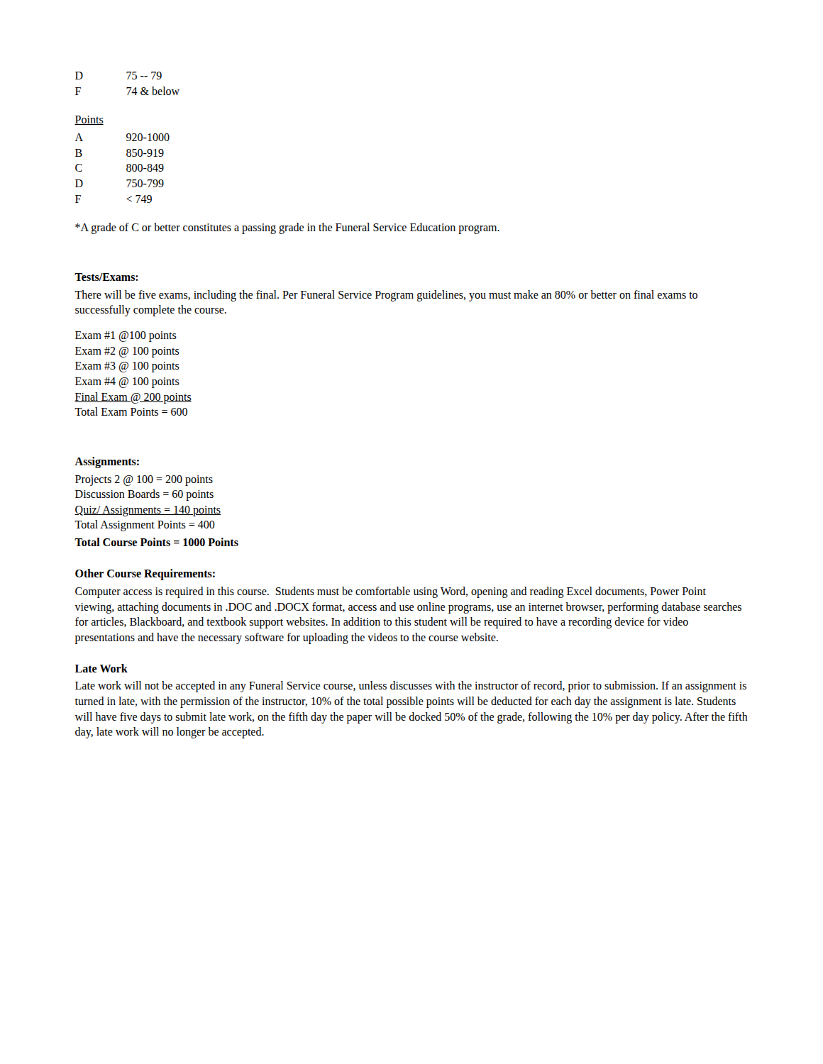| D | 75 -- 79 |
| F | 74 & below |
Points
| A | 920-1000 |
| B | 850-919 |
| C | 800-849 |
| D | 750-799 |
| F | < 749 |
*A grade of C or better constitutes a passing grade in the Funeral Service Education program.
Tests/Exams:
There will be five exams, including the final. Per Funeral Service Program guidelines, you must make an 80% or better on final exams to successfully complete the course.
Exam #1 @100 points
Exam #2 @ 100 points
Exam #3 @ 100 points
Exam #4 @ 100 points
Final Exam @ 200 points
Total Exam Points = 600
Assignments:
Projects 2 @ 100 = 200 points
Discussion Boards = 60 points
Quiz/ Assignments = 140 points
Total Assignment Points = 400
Total Course Points = 1000 Points
Other Course Requirements:
Computer access is required in this course. Students must be comfortable using Word, opening and reading Excel documents, Power Point viewing, attaching documents in .DOC and .DOCX format, access and use online programs, use an internet browser, performing database searches for articles, Blackboard, and textbook support websites. In addition to this student will be required to have a recording device for video presentations and have the necessary software for uploading the videos to the course website.
Late Work
Late work will not be accepted in any Funeral Service course, unless discusses with the instructor of record, prior to submission. If an assignment is turned in late, with the permission of the instructor, 10% of the total possible points will be deducted for each day the assignment is late. Students will have five days to submit late work, on the fifth day the paper will be docked 50% of the grade, following the 10% per day policy. After the fifth day, late work will no longer be accepted.